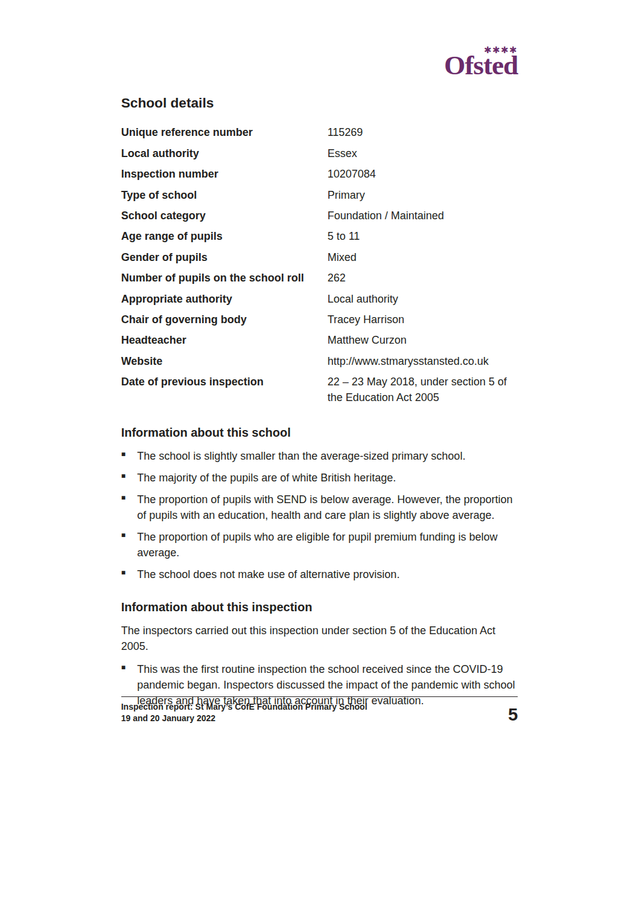✱✱✱✱
Ofsted
School details
| Unique reference number | 115269 |
| Local authority | Essex |
| Inspection number | 10207084 |
| Type of school | Primary |
| School category | Foundation / Maintained |
| Age range of pupils | 5 to 11 |
| Gender of pupils | Mixed |
| Number of pupils on the school roll | 262 |
| Appropriate authority | Local authority |
| Chair of governing body | Tracey Harrison |
| Headteacher | Matthew Curzon |
| Website | http://www.stmarysstansted.co.uk |
| Date of previous inspection | 22 – 23 May 2018, under section 5 of the Education Act 2005 |
Information about this school
The school is slightly smaller than the average-sized primary school.
The majority of the pupils are of white British heritage.
The proportion of pupils with SEND is below average. However, the proportion of pupils with an education, health and care plan is slightly above average.
The proportion of pupils who are eligible for pupil premium funding is below average.
The school does not make use of alternative provision.
Information about this inspection
The inspectors carried out this inspection under section 5 of the Education Act 2005.
This was the first routine inspection the school received since the COVID-19 pandemic began. Inspectors discussed the impact of the pandemic with school leaders and have taken that into account in their evaluation.
Inspection report: St Mary’s CofE Foundation Primary School
19 and 20 January 2022
5